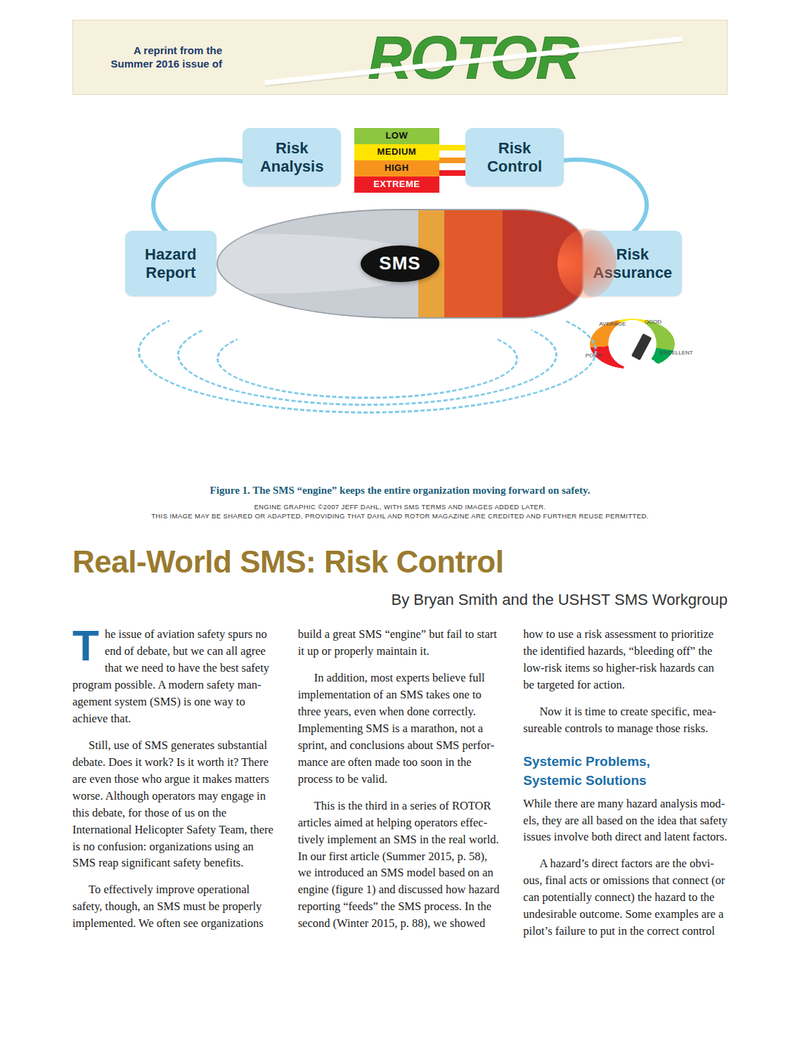A reprint from the
Summer 2016 issue of
ROTOR
Risk
Analysis
Risk
Control
Hazard
Report
Risk
Assurance
LOW
MEDIUM
HIGH
EXTREME
SMS
POOR AVERAGE GOOD EXCELLENT
PHYLLIS UTTER/HAI
Figure 1. The SMS “engine” keeps the entire organization moving forward on safety. Engine graphic ©2007 Jeff Dahl, with SMS terms and images added later.
This image may be shared or adapted, providing that Dahl and ROTOR magazine are credited and further reuse permitted.
Real-World SMS: Risk Control
By Bryan Smith and the USHST SMS Workgroup
The issue of aviation safety spurs no end of debate, but we can all agree that we need to have the best safety program possible. A modern safety management system (SMS) is one way to achieve that.
Still, use of SMS generates substantial debate. Does it work? Is it worth it? There are even those who argue it makes matters worse. Although operators may engage in this debate, for those of us on the International Helicopter Safety Team, there is no confusion: organizations using an SMS reap significant safety benefits.
To effectively improve operational safety, though, an SMS must be properly implemented. We often see organizations build a great SMS “engine” but fail to start it up or properly maintain it.
In addition, most experts believe full implementation of an SMS takes one to three years, even when done correctly. Implementing SMS is a marathon, not a sprint, and conclusions about SMS performance are often made too soon in the process to be valid.
This is the third in a series of ROTOR articles aimed at helping operators effectively implement an SMS in the real world. In our first article (Summer 2015, p. 58), we introduced an SMS model based on an engine (figure 1) and discussed how hazard reporting “feeds” the SMS process. In the second (Winter 2015, p. 88), we showed how to use a risk assessment to prioritize the identified hazards, “bleeding off” the low-risk items so higher-risk hazards can be targeted for action.
Now it is time to create specific, measureable controls to manage those risks.
Systemic Problems,
Systemic Solutions
While there are many hazard analysis models, they are all based on the idea that safety issues involve both direct and latent factors.
A hazard’s direct factors are the obvious, final acts or omissions that connect (or can potentially connect) the hazard to the undesirable outcome. Some examples are a pilot’s failure to put in the correct control